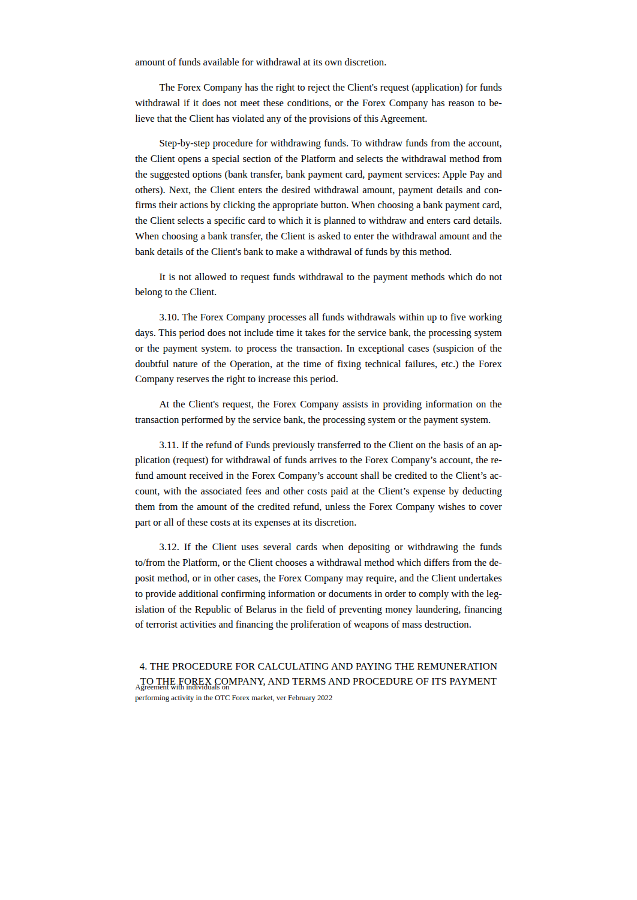amount of funds available for withdrawal at its own discretion.
The Forex Company has the right to reject the Client's request (application) for funds withdrawal if it does not meet these conditions, or the Forex Company has reason to believe that the Client has violated any of the provisions of this Agreement.
Step-by-step procedure for withdrawing funds. To withdraw funds from the account, the Client opens a special section of the Platform and selects the withdrawal method from the suggested options (bank transfer, bank payment card, payment services: Apple Pay and others). Next, the Client enters the desired withdrawal amount, payment details and confirms their actions by clicking the appropriate button. When choosing a bank payment card, the Client selects a specific card to which it is planned to withdraw and enters card details. When choosing a bank transfer, the Client is asked to enter the withdrawal amount and the bank details of the Client's bank to make a withdrawal of funds by this method.
It is not allowed to request funds withdrawal to the payment methods which do not belong to the Client.
3.10. The Forex Company processes all funds withdrawals within up to five working days. This period does not include time it takes for the service bank, the processing system or the payment system. to process the transaction. In exceptional cases (suspicion of the doubtful nature of the Operation, at the time of fixing technical failures, etc.) the Forex Company reserves the right to increase this period.
At the Client's request, the Forex Company assists in providing information on the transaction performed by the service bank, the processing system or the payment system.
3.11. If the refund of Funds previously transferred to the Client on the basis of an application (request) for withdrawal of funds arrives to the Forex Company’s account, the refund amount received in the Forex Company’s account shall be credited to the Client’s account, with the associated fees and other costs paid at the Client’s expense by deducting them from the amount of the credited refund, unless the Forex Company wishes to cover part or all of these costs at its expenses at its discretion.
3.12. If the Client uses several cards when depositing or withdrawing the funds to/from the Platform, or the Client chooses a withdrawal method which differs from the deposit method, or in other cases, the Forex Company may require, and the Client undertakes to provide additional confirming information or documents in order to comply with the legislation of the Republic of Belarus in the field of preventing money laundering, financing of terrorist activities and financing the proliferation of weapons of mass destruction.
4. The procedure for calculating and paying the remuneration to the Forex Company, and terms and procedure of its payment
Agreement with individuals on
performing activity in the OTC Forex market, ver February 2022